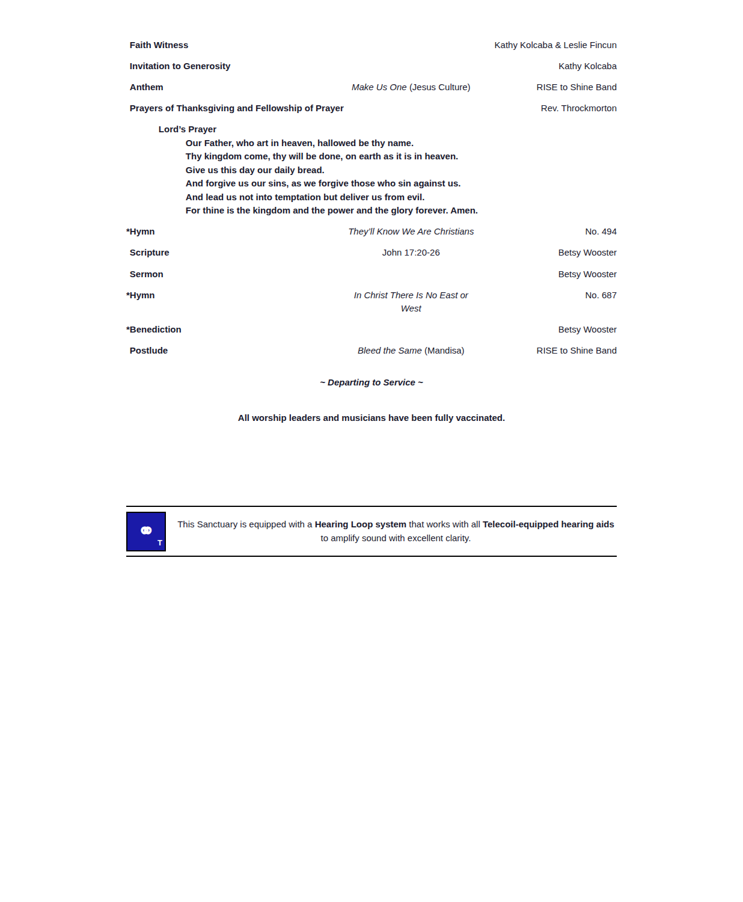| | Faith Witness | | Kathy Kolcaba & Leslie Fincun |
| | Invitation to Generosity | | Kathy Kolcaba |
| | Anthem | Make Us One (Jesus Culture) | RISE to Shine Band |
| | Prayers of Thanksgiving and Fellowship of Prayer | | Rev. Throckmorton |
| | Lord’s Prayer Our Father, who art in heaven, hallowed be thy name. Thy kingdom come, thy will be done, on earth as it is in heaven. Give us this day our daily bread. And forgive us our sins, as we forgive those who sin against us. And lead us not into temptation but deliver us from evil. For thine is the kingdom and the power and the glory forever. Amen. |
| * | Hymn | They’ll Know We Are Christians | No. 494 |
| | Scripture | John 17:20-26 | Betsy Wooster |
| | Sermon | | Betsy Wooster |
| * | Hymn | In Christ There Is No East or West | No. 687 |
| * | Benediction | | Betsy Wooster |
| | Postlude | Bleed the Same (Mandisa) | RISE to Shine Band |
~ Departing to Service ~
All worship leaders and musicians have been fully vaccinated.
⚭T
This Sanctuary is equipped with a Hearing Loop system that works with all Telecoil-equipped hearing aids to amplify sound with excellent clarity.